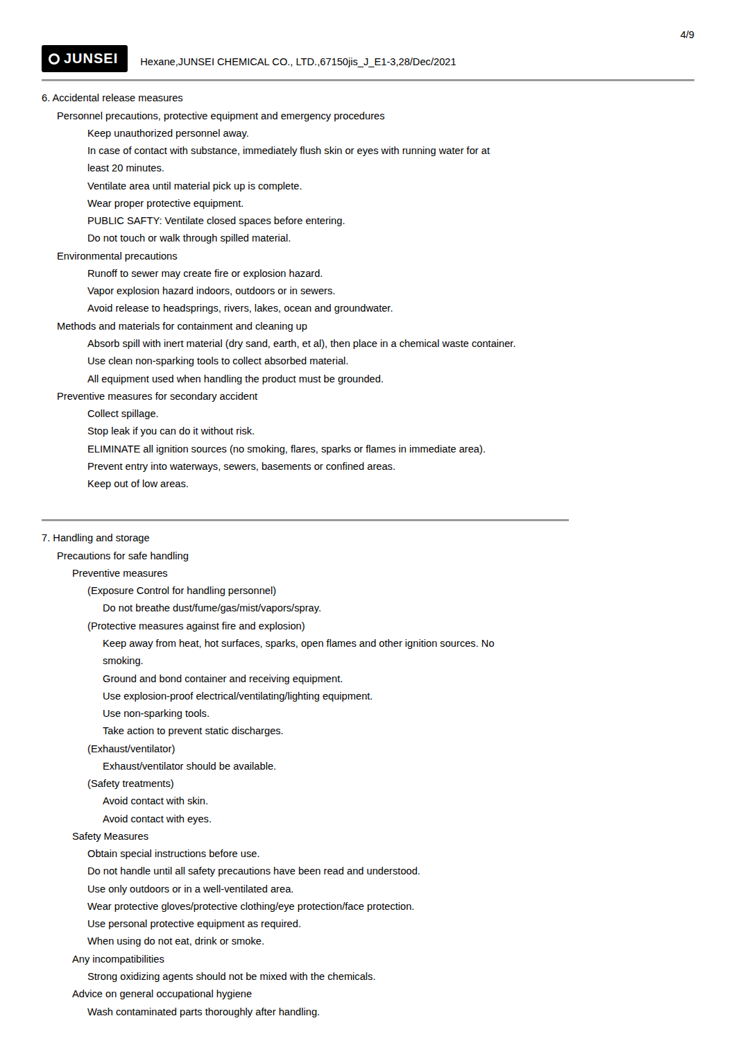4/9
JUNSEI
Hexane,JUNSEI CHEMICAL CO., LTD.,67150jis_J_E1-3,28/Dec/2021
6. Accidental release measures
Personnel precautions, protective equipment and emergency procedures
Keep unauthorized personnel away.
In case of contact with substance, immediately flush skin or eyes with running water for at
least 20 minutes.
Ventilate area until material pick up is complete.
Wear proper protective equipment.
PUBLIC SAFTY: Ventilate closed spaces before entering.
Do not touch or walk through spilled material.
Environmental precautions
Runoff to sewer may create fire or explosion hazard.
Vapor explosion hazard indoors, outdoors or in sewers.
Avoid release to headsprings, rivers, lakes, ocean and groundwater.
Methods and materials for containment and cleaning up
Absorb spill with inert material (dry sand, earth, et al), then place in a chemical waste container.
Use clean non-sparking tools to collect absorbed material.
All equipment used when handling the product must be grounded.
Preventive measures for secondary accident
Collect spillage.
Stop leak if you can do it without risk.
ELIMINATE all ignition sources (no smoking, flares, sparks or flames in immediate area).
Prevent entry into waterways, sewers, basements or confined areas.
Keep out of low areas.
7. Handling and storage
Precautions for safe handling
Preventive measures
(Exposure Control for handling personnel)
Do not breathe dust/fume/gas/mist/vapors/spray.
(Protective measures against fire and explosion)
Keep away from heat, hot surfaces, sparks, open flames and other ignition sources. No
smoking.
Ground and bond container and receiving equipment.
Use explosion-proof electrical/ventilating/lighting equipment.
Use non-sparking tools.
Take action to prevent static discharges.
(Exhaust/ventilator)
Exhaust/ventilator should be available.
(Safety treatments)
Avoid contact with skin.
Avoid contact with eyes.
Safety Measures
Obtain special instructions before use.
Do not handle until all safety precautions have been read and understood.
Use only outdoors or in a well-ventilated area.
Wear protective gloves/protective clothing/eye protection/face protection.
Use personal protective equipment as required.
When using do not eat, drink or smoke.
Any incompatibilities
Strong oxidizing agents should not be mixed with the chemicals.
Advice on general occupational hygiene
Wash contaminated parts thoroughly after handling.